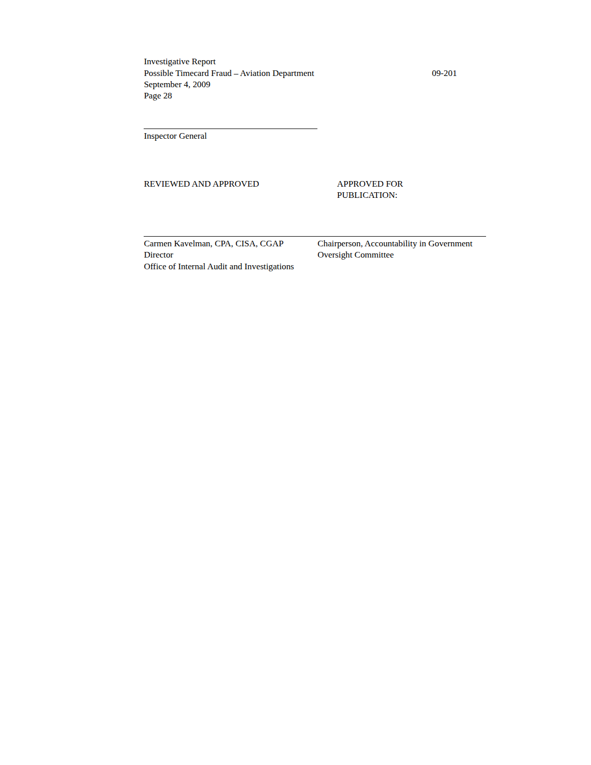| Investigative Report | |
| Possible Timecard Fraud – Aviation Department | 09-201 |
| September 4, 2009 | |
| Page 28 | |
Inspector General
| REVIEWED AND APPROVED | APPROVED FOR PUBLICATION: |
| Carmen Kavelman, CPA, CISA, CGAP Director Office of Internal Audit and Investigations | Chairperson, Accountability in Government Oversight Committee |